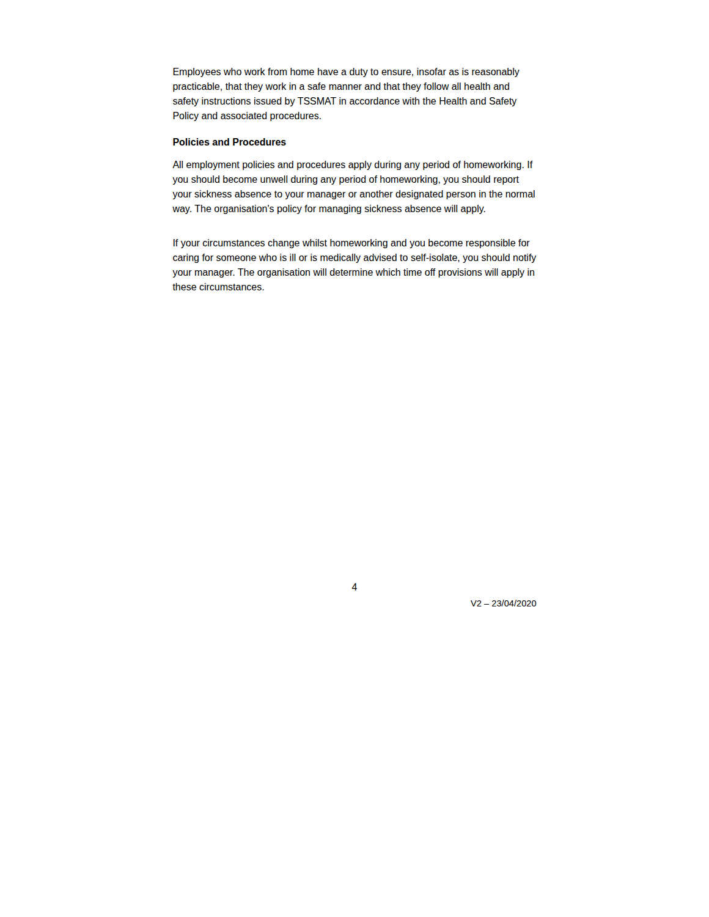Employees who work from home have a duty to ensure, insofar as is reasonably practicable, that they work in a safe manner and that they follow all health and safety instructions issued by TSSMAT in accordance with the Health and Safety Policy and associated procedures.
Policies and Procedures
All employment policies and procedures apply during any period of homeworking. If you should become unwell during any period of homeworking, you should report your sickness absence to your manager or another designated person in the normal way. The organisation's policy for managing sickness absence will apply.
If your circumstances change whilst homeworking and you become responsible for caring for someone who is ill or is medically advised to self-isolate, you should notify your manager. The organisation will determine which time off provisions will apply in these circumstances.
4
V2 – 23/04/2020